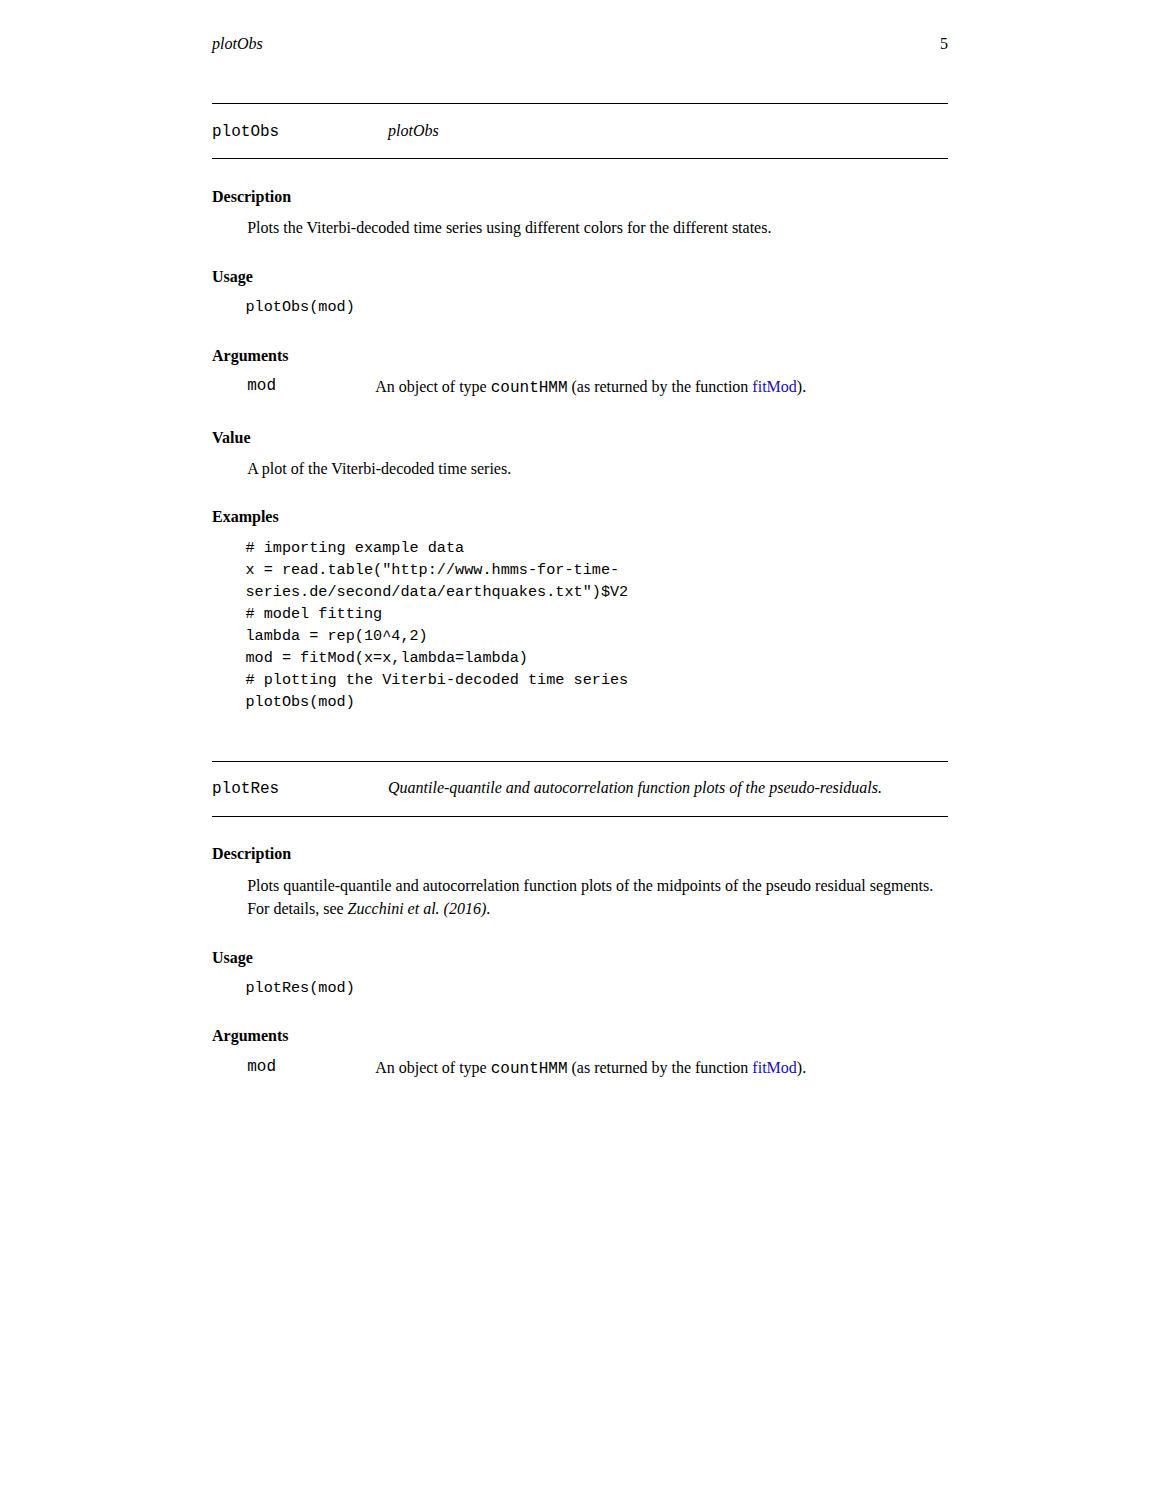plotObs 5
plotObs plotObs
Description
Plots the Viterbi-decoded time series using different colors for the different states.
Usage
plotObs(mod)
Arguments
mod
An object of type countHMM (as returned by the function fitMod).
Value
A plot of the Viterbi-decoded time series.
Examples
# importing example data
x = read.table("http://www.hmms-for-time-series.de/second/data/earthquakes.txt")$V2
# model fitting
lambda = rep(10^4,2)
mod = fitMod(x=x,lambda=lambda)
# plotting the Viterbi-decoded time series
plotObs(mod)
plotRes Quantile-quantile and autocorrelation function plots of the pseudo-residuals.
Description
Plots quantile-quantile and autocorrelation function plots of the midpoints of the pseudo residual segments. For details, see Zucchini et al. (2016).
Usage
plotRes(mod)
Arguments
mod
An object of type countHMM (as returned by the function fitMod).